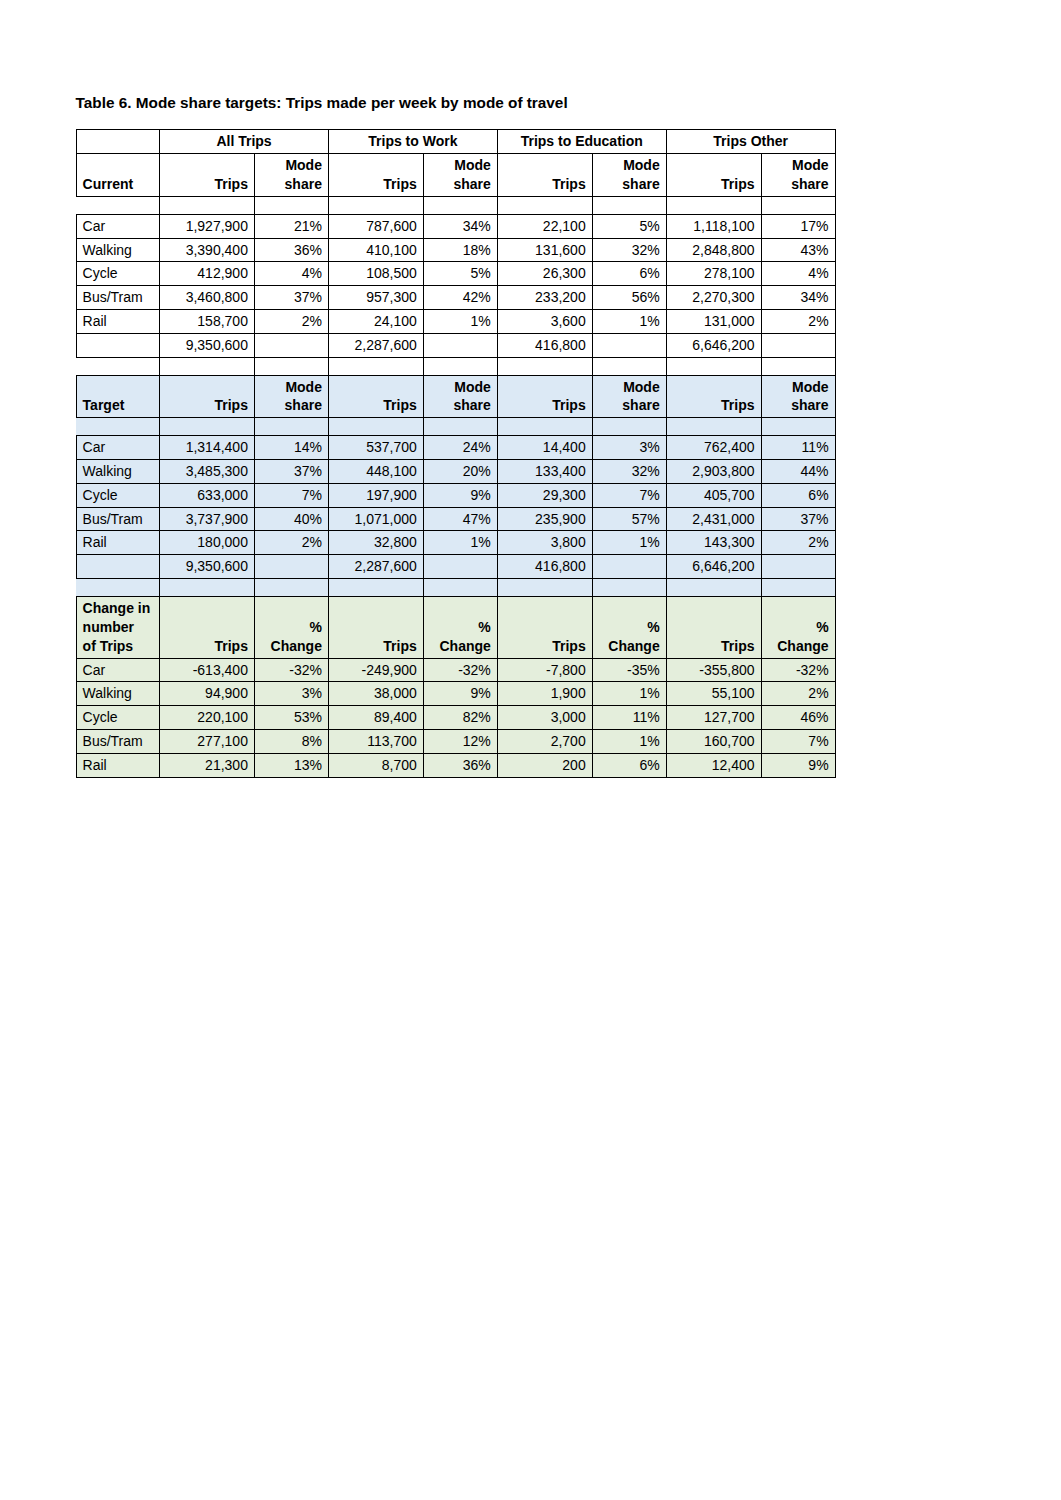Table 6. Mode share targets: Trips made per week by mode of travel
| | All Trips | Trips to Work | Trips to Education | Trips Other |
| Current | Trips | Mode share | Trips | Mode share | Trips | Mode share | Trips | Mode share |
| Car | 1,927,900 | 21% | 787,600 | 34% | 22,100 | 5% | 1,118,100 | 17% |
| Walking | 3,390,400 | 36% | 410,100 | 18% | 131,600 | 32% | 2,848,800 | 43% |
| Cycle | 412,900 | 4% | 108,500 | 5% | 26,300 | 6% | 278,100 | 4% |
| Bus/Tram | 3,460,800 | 37% | 957,300 | 42% | 233,200 | 56% | 2,270,300 | 34% |
| Rail | 158,700 | 2% | 24,100 | 1% | 3,600 | 1% | 131,000 | 2% |
| | 9,350,600 | | 2,287,600 | | 416,800 | | 6,646,200 | |
| Target | Trips | Mode share | Trips | Mode share | Trips | Mode share | Trips | Mode share |
| Car | 1,314,400 | 14% | 537,700 | 24% | 14,400 | 3% | 762,400 | 11% |
| Walking | 3,485,300 | 37% | 448,100 | 20% | 133,400 | 32% | 2,903,800 | 44% |
| Cycle | 633,000 | 7% | 197,900 | 9% | 29,300 | 7% | 405,700 | 6% |
| Bus/Tram | 3,737,900 | 40% | 1,071,000 | 47% | 235,900 | 57% | 2,431,000 | 37% |
| Rail | 180,000 | 2% | 32,800 | 1% | 3,800 | 1% | 143,300 | 2% |
| | 9,350,600 | | 2,287,600 | | 416,800 | | 6,646,200 | |
| Change in number of Trips | Trips | % Change | Trips | % Change | Trips | % Change | Trips | % Change |
| Car | -613,400 | -32% | -249,900 | -32% | -7,800 | -35% | -355,800 | -32% |
| Walking | 94,900 | 3% | 38,000 | 9% | 1,900 | 1% | 55,100 | 2% |
| Cycle | 220,100 | 53% | 89,400 | 82% | 3,000 | 11% | 127,700 | 46% |
| Bus/Tram | 277,100 | 8% | 113,700 | 12% | 2,700 | 1% | 160,700 | 7% |
| Rail | 21,300 | 13% | 8,700 | 36% | 200 | 6% | 12,400 | 9% |